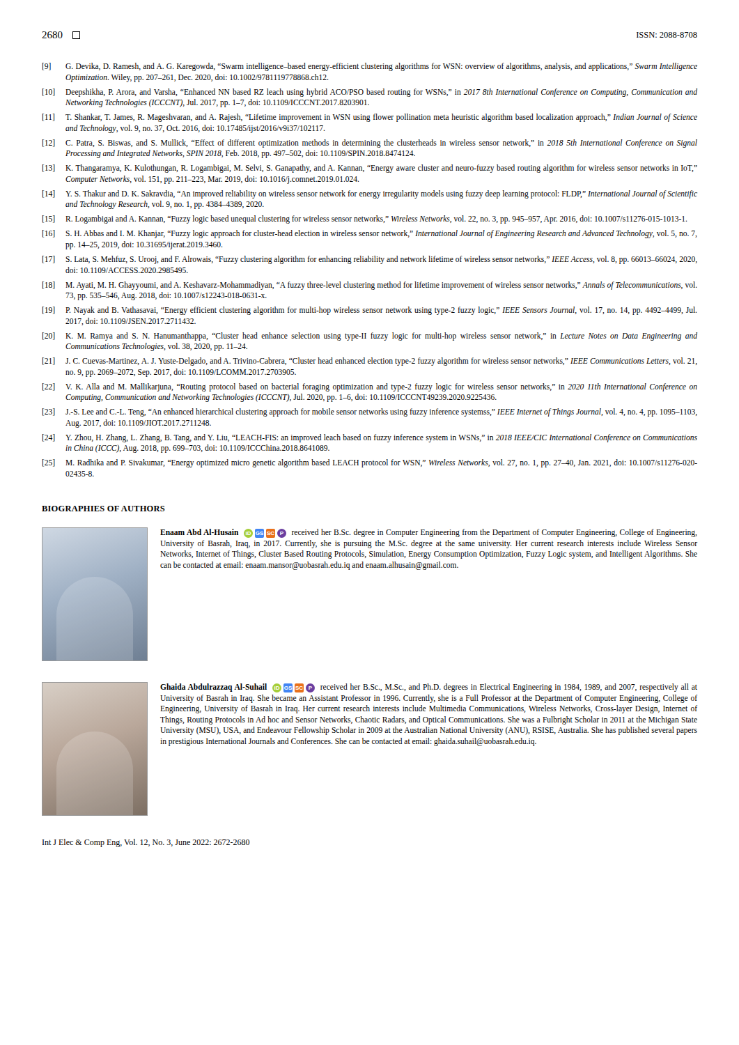2680
ISSN: 2088-8708
[9] G. Devika, D. Ramesh, and A. G. Karegowda, “Swarm intelligence–based energy-efficient clustering algorithms for WSN: overview of algorithms, analysis, and applications,” Swarm Intelligence Optimization. Wiley, pp. 207–261, Dec. 2020, doi: 10.1002/9781119778868.ch12.
[10] Deepshikha, P. Arora, and Varsha, “Enhanced NN based RZ leach using hybrid ACO/PSO based routing for WSNs,” in 2017 8th International Conference on Computing, Communication and Networking Technologies (ICCCNT), Jul. 2017, pp. 1–7, doi: 10.1109/ICCCNT.2017.8203901.
[11] T. Shankar, T. James, R. Mageshvaran, and A. Rajesh, “Lifetime improvement in WSN using flower pollination meta heuristic algorithm based localization approach,” Indian Journal of Science and Technology, vol. 9, no. 37, Oct. 2016, doi: 10.17485/ijst/2016/v9i37/102117.
[12] C. Patra, S. Biswas, and S. Mullick, “Effect of different optimization methods in determining the clusterheads in wireless sensor network,” in 2018 5th International Conference on Signal Processing and Integrated Networks, SPIN 2018, Feb. 2018, pp. 497–502, doi: 10.1109/SPIN.2018.8474124.
[13] K. Thangaramya, K. Kulothungan, R. Logambigai, M. Selvi, S. Ganapathy, and A. Kannan, “Energy aware cluster and neuro-fuzzy based routing algorithm for wireless sensor networks in IoT,” Computer Networks, vol. 151, pp. 211–223, Mar. 2019, doi: 10.1016/j.comnet.2019.01.024.
[14] Y. S. Thakur and D. K. Sakravdia, “An improved reliability on wireless sensor network for energy irregularity models using fuzzy deep learning protocol: FLDP,” International Journal of Scientific and Technology Research, vol. 9, no. 1, pp. 4384–4389, 2020.
[15] R. Logambigai and A. Kannan, “Fuzzy logic based unequal clustering for wireless sensor networks,” Wireless Networks, vol. 22, no. 3, pp. 945–957, Apr. 2016, doi: 10.1007/s11276-015-1013-1.
[16] S. H. Abbas and I. M. Khanjar, “Fuzzy logic approach for cluster-head election in wireless sensor network,” International Journal of Engineering Research and Advanced Technology, vol. 5, no. 7, pp. 14–25, 2019, doi: 10.31695/ijerat.2019.3460.
[17] S. Lata, S. Mehfuz, S. Urooj, and F. Alrowais, “Fuzzy clustering algorithm for enhancing reliability and network lifetime of wireless sensor networks,” IEEE Access, vol. 8, pp. 66013–66024, 2020, doi: 10.1109/ACCESS.2020.2985495.
[18] M. Ayati, M. H. Ghayyoumi, and A. Keshavarz-Mohammadiyan, “A fuzzy three-level clustering method for lifetime improvement of wireless sensor networks,” Annals of Telecommunications, vol. 73, pp. 535–546, Aug. 2018, doi: 10.1007/s12243-018-0631-x.
[19] P. Nayak and B. Vathasavai, “Energy efficient clustering algorithm for multi-hop wireless sensor network using type-2 fuzzy logic,” IEEE Sensors Journal, vol. 17, no. 14, pp. 4492–4499, Jul. 2017, doi: 10.1109/JSEN.2017.2711432.
[20] K. M. Ramya and S. N. Hanumanthappa, “Cluster head enhance selection using type-II fuzzy logic for multi-hop wireless sensor network,” in Lecture Notes on Data Engineering and Communications Technologies, vol. 38, 2020, pp. 11–24.
[21] J. C. Cuevas-Martinez, A. J. Yuste-Delgado, and A. Trivino-Cabrera, “Cluster head enhanced election type-2 fuzzy algorithm for wireless sensor networks,” IEEE Communications Letters, vol. 21, no. 9, pp. 2069–2072, Sep. 2017, doi: 10.1109/LCOMM.2017.2703905.
[22] V. K. Alla and M. Mallikarjuna, “Routing protocol based on bacterial foraging optimization and type-2 fuzzy logic for wireless sensor networks,” in 2020 11th International Conference on Computing, Communication and Networking Technologies (ICCCNT), Jul. 2020, pp. 1–6, doi: 10.1109/ICCCNT49239.2020.9225436.
[23] J.-S. Lee and C.-L. Teng, “An enhanced hierarchical clustering approach for mobile sensor networks using fuzzy inference systemss,” IEEE Internet of Things Journal, vol. 4, no. 4, pp. 1095–1103, Aug. 2017, doi: 10.1109/JIOT.2017.2711248.
[24] Y. Zhou, H. Zhang, L. Zhang, B. Tang, and Y. Liu, “LEACH-FIS: an improved leach based on fuzzy inference system in WSNs,” in 2018 IEEE/CIC International Conference on Communications in China (ICCC), Aug. 2018, pp. 699–703, doi: 10.1109/ICCChina.2018.8641089.
[25] M. Radhika and P. Sivakumar, “Energy optimized micro genetic algorithm based LEACH protocol for WSN,” Wireless Networks, vol. 27, no. 1, pp. 27–40, Jan. 2021, doi: 10.1007/s11276-020-02435-8.
BIOGRAPHIES OF AUTHORS
Enaam Abd Al-Husain iD GS SC P received her B.Sc. degree in Computer Engineering from the Department of Computer Engineering, College of Engineering, University of Basrah, Iraq, in 2017. Currently, she is pursuing the M.Sc. degree at the same university. Her current research interests include Wireless Sensor Networks, Internet of Things, Cluster Based Routing Protocols, Simulation, Energy Consumption Optimization, Fuzzy Logic system, and Intelligent Algorithms. She can be contacted at email: enaam.mansor@uobasrah.edu.iq and enaam.alhusain@gmail.com.
Ghaida Abdulrazzaq Al-Suhail iD GS SC P received her B.Sc., M.Sc., and Ph.D. degrees in Electrical Engineering in 1984, 1989, and 2007, respectively all at University of Basrah in Iraq. She became an Assistant Professor in 1996. Currently, she is a Full Professor at the Department of Computer Engineering, College of Engineering, University of Basrah in Iraq. Her current research interests include Multimedia Communications, Wireless Networks, Cross-layer Design, Internet of Things, Routing Protocols in Ad hoc and Sensor Networks, Chaotic Radars, and Optical Communications. She was a Fulbright Scholar in 2011 at the Michigan State University (MSU), USA, and Endeavour Fellowship Scholar in 2009 at the Australian National University (ANU), RSISE, Australia. She has published several papers in prestigious International Journals and Conferences. She can be contacted at email: ghaida.suhail@uobasrah.edu.iq.
Int J Elec & Comp Eng, Vol. 12, No. 3, June 2022: 2672-2680